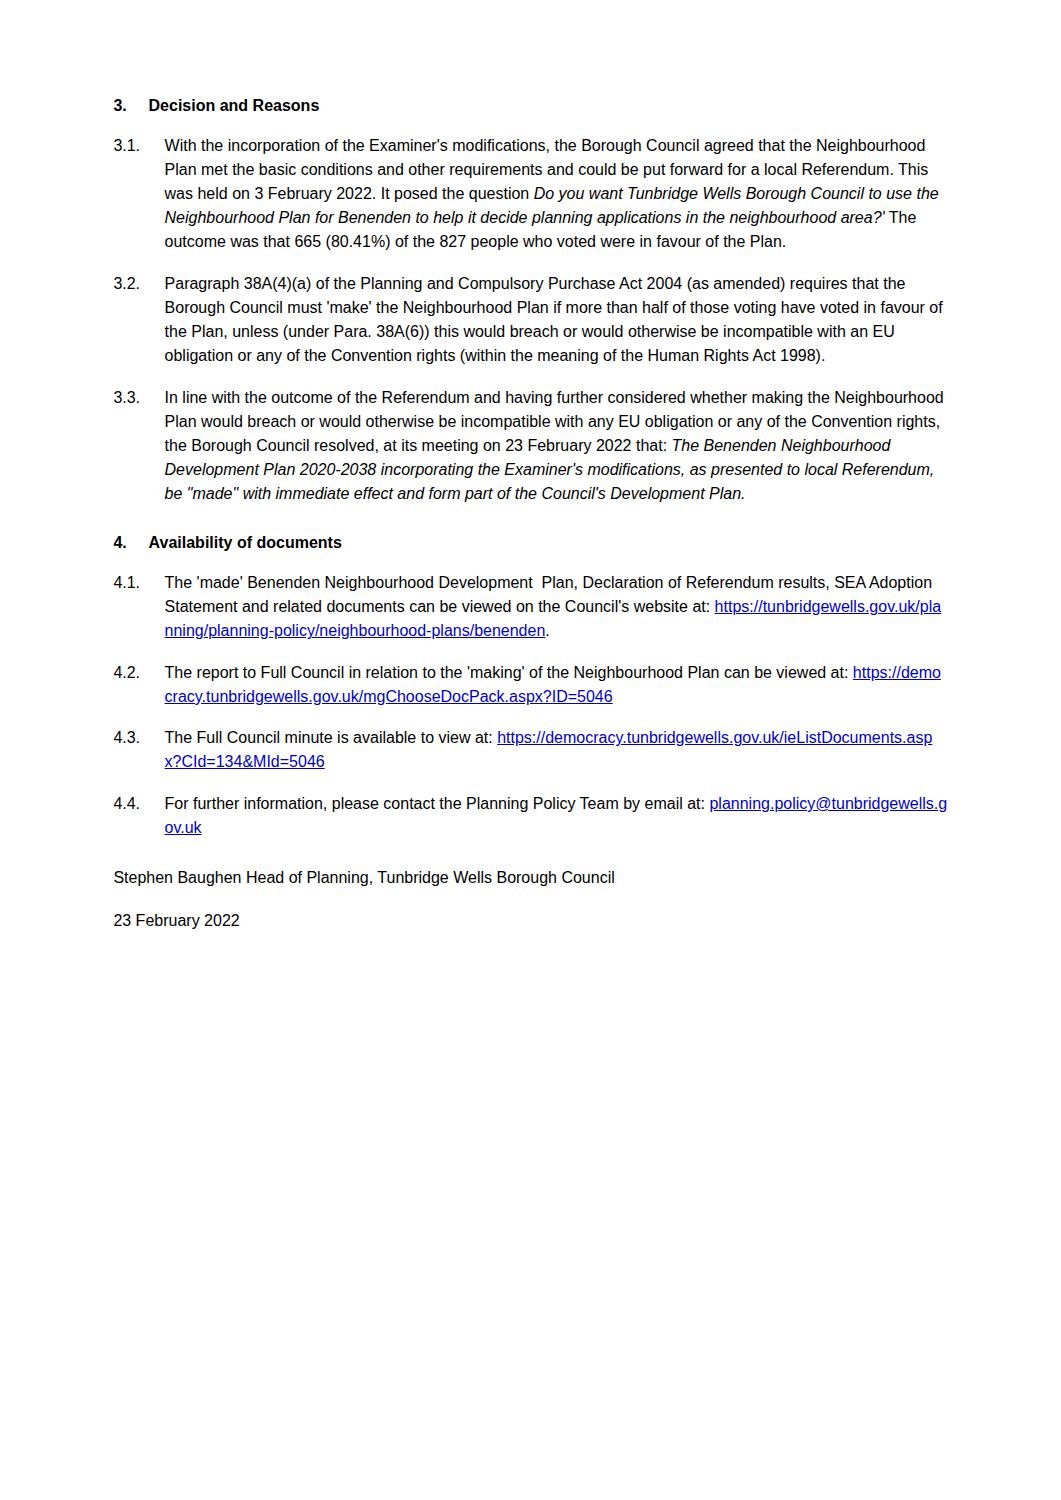3. Decision and Reasons
3.1.
With the incorporation of the Examiner's modifications, the Borough Council agreed that the Neighbourhood Plan met the basic conditions and other requirements and could be put forward for a local Referendum. This was held on 3 February 2022. It posed the question Do you want Tunbridge Wells Borough Council to use the Neighbourhood Plan for Benenden to help it decide planning applications in the neighbourhood area?' The outcome was that 665 (80.41%) of the 827 people who voted were in favour of the Plan.
3.2.
Paragraph 38A(4)(a) of the Planning and Compulsory Purchase Act 2004 (as amended) requires that the Borough Council must 'make' the Neighbourhood Plan if more than half of those voting have voted in favour of the Plan, unless (under Para. 38A(6)) this would breach or would otherwise be incompatible with an EU obligation or any of the Convention rights (within the meaning of the Human Rights Act 1998).
3.3.
In line with the outcome of the Referendum and having further considered whether making the Neighbourhood Plan would breach or would otherwise be incompatible with any EU obligation or any of the Convention rights, the Borough Council resolved, at its meeting on 23 February 2022 that: The Benenden Neighbourhood Development Plan 2020-2038 incorporating the Examiner's modifications, as presented to local Referendum, be "made" with immediate effect and form part of the Council's Development Plan.
4. Availability of documents
4.1.
The 'made' Benenden Neighbourhood Development Plan, Declaration of Referendum results, SEA Adoption Statement and related documents can be viewed on the Council's website at: https://tunbridgewells.gov.uk/planning/planning-policy/neighbourhood-plans/benenden.
4.2.
The report to Full Council in relation to the 'making' of the Neighbourhood Plan can be viewed at: https://democracy.tunbridgewells.gov.uk/mgChooseDocPack.aspx?ID=5046
4.3.
The Full Council minute is available to view at: https://democracy.tunbridgewells.gov.uk/ieListDocuments.aspx?CId=134&MId=5046
4.4.
For further information, please contact the Planning Policy Team by email at: planning.policy@tunbridgewells.gov.uk
Stephen Baughen Head of Planning, Tunbridge Wells Borough Council
23 February 2022